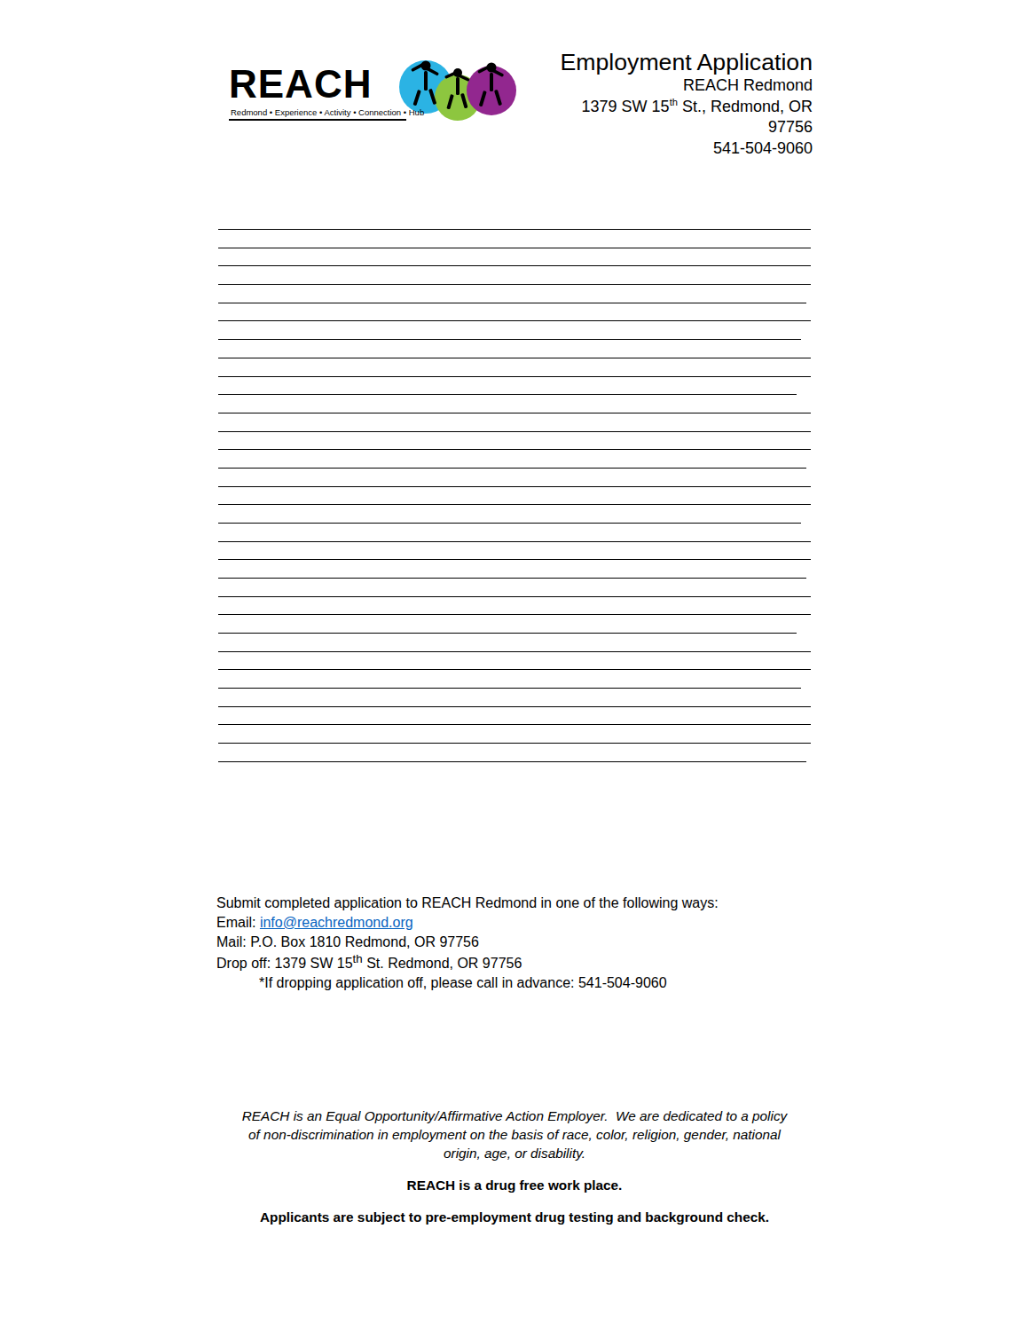REACH Redmond • Experience • Activity • Connection • Hub
Employment Application
REACH Redmond
1379 SW 15th St., Redmond, OR 97756
541-504-9060
Submit completed application to REACH Redmond in one of the following ways:
Email: info@reachredmond.org
Mail: P.O. Box 1810 Redmond, OR 97756
Drop off: 1379 SW 15th St. Redmond, OR 97756
*If dropping application off, please call in advance: 541-504-9060
REACH is an Equal Opportunity/Affirmative Action Employer. We are dedicated to a policy of non-discrimination in employment on the basis of race, color, religion, gender, national origin, age, or disability.
REACH is a drug free work place.
Applicants are subject to pre-employment drug testing and background check.